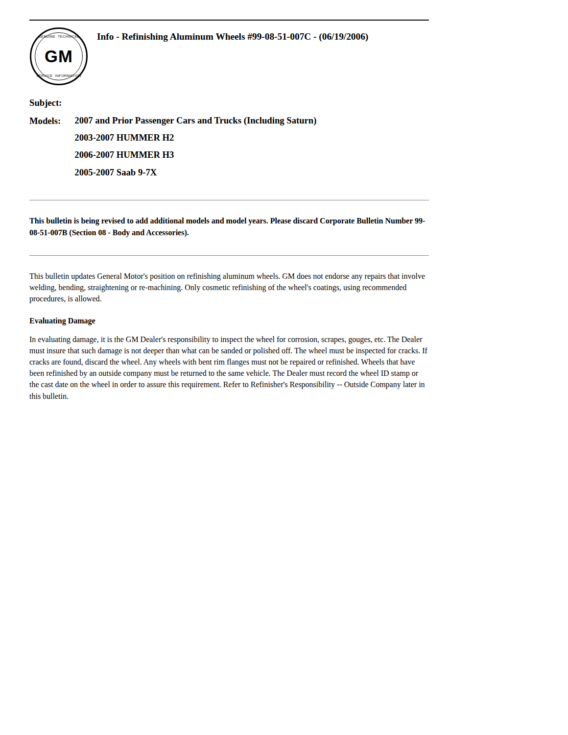GENUINE TECHNICAL
GM
SERVICE INFORMATION
Info - Refinishing Aluminum Wheels #99-08-51-007C - (06/19/2006)
| Subject: | |
| Models: | 2007 and Prior Passenger Cars and Trucks (Including Saturn) 2003-2007 HUMMER H2 2006-2007 HUMMER H3 2005-2007 Saab 9-7X |
This bulletin is being revised to add additional models and model years. Please discard Corporate Bulletin Number 99-08-51-007B (Section 08 - Body and Accessories).
This bulletin updates General Motor's position on refinishing aluminum wheels. GM does not endorse any repairs that involve welding, bending, straightening or re-machining. Only cosmetic refinishing of the wheel's coatings, using recommended procedures, is allowed.
Evaluating Damage
In evaluating damage, it is the GM Dealer's responsibility to inspect the wheel for corrosion, scrapes, gouges, etc. The Dealer must insure that such damage is not deeper than what can be sanded or polished off. The wheel must be inspected for cracks. If cracks are found, discard the wheel. Any wheels with bent rim flanges must not be repaired or refinished. Wheels that have been refinished by an outside company must be returned to the same vehicle. The Dealer must record the wheel ID stamp or the cast date on the wheel in order to assure this requirement. Refer to Refinisher's Responsibility -- Outside Company later in this bulletin.